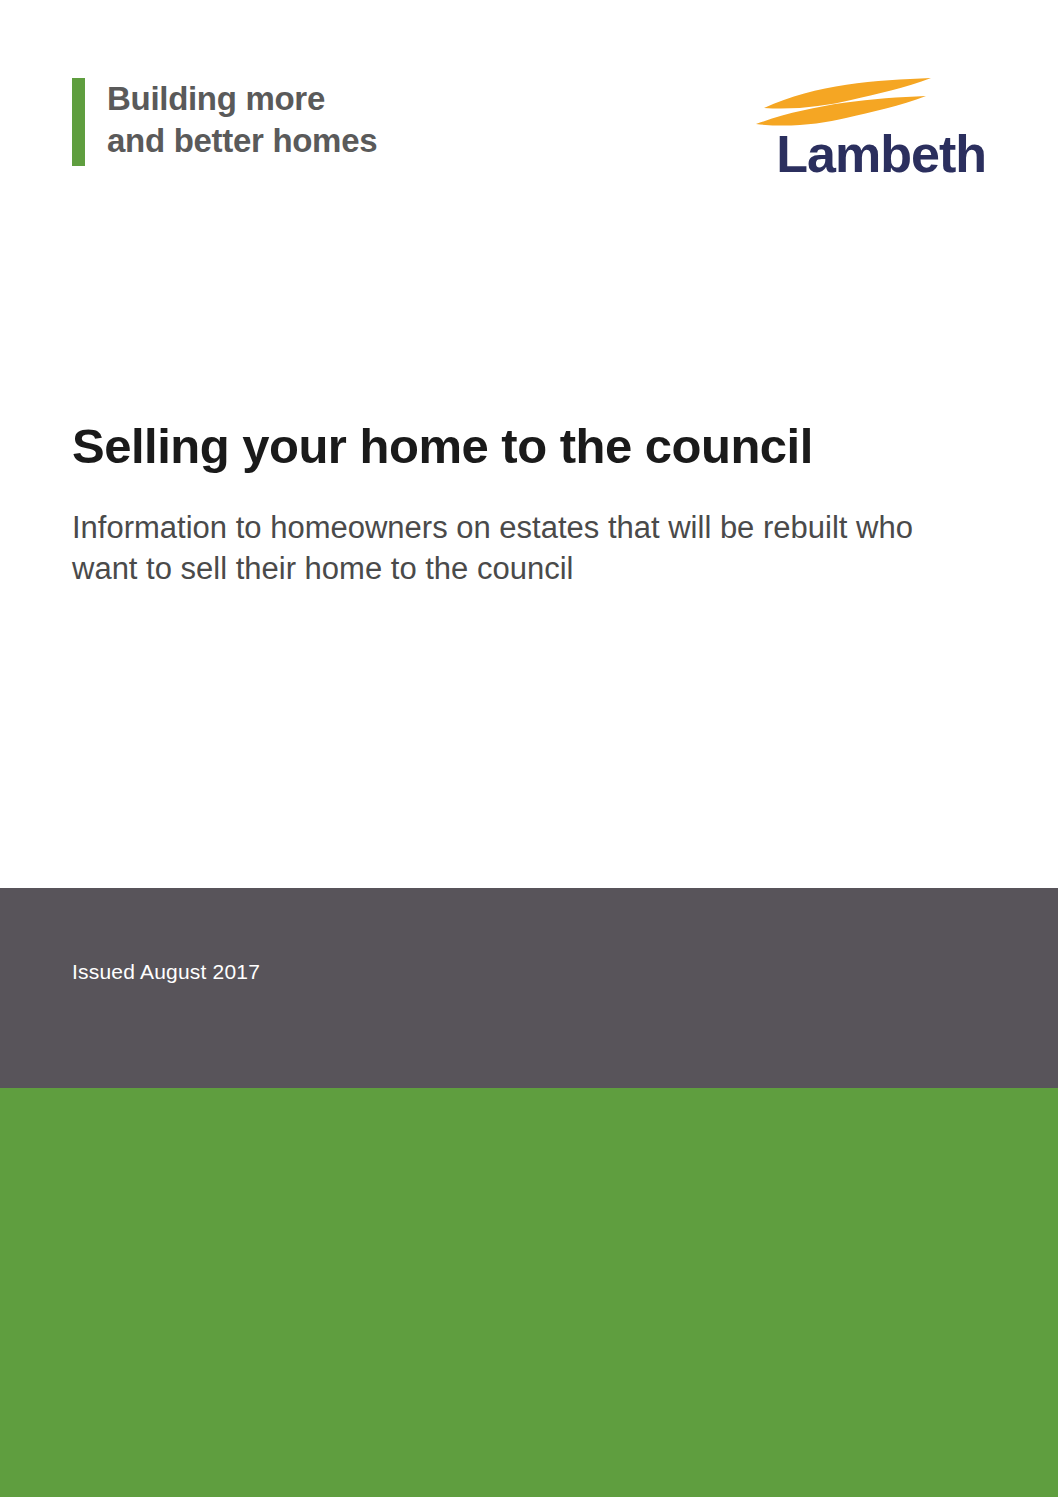Building more
and better homes
Lambeth
Selling your home to the council
Information to homeowners on estates that will be rebuilt who want to sell their home to the council
Issued August 2017